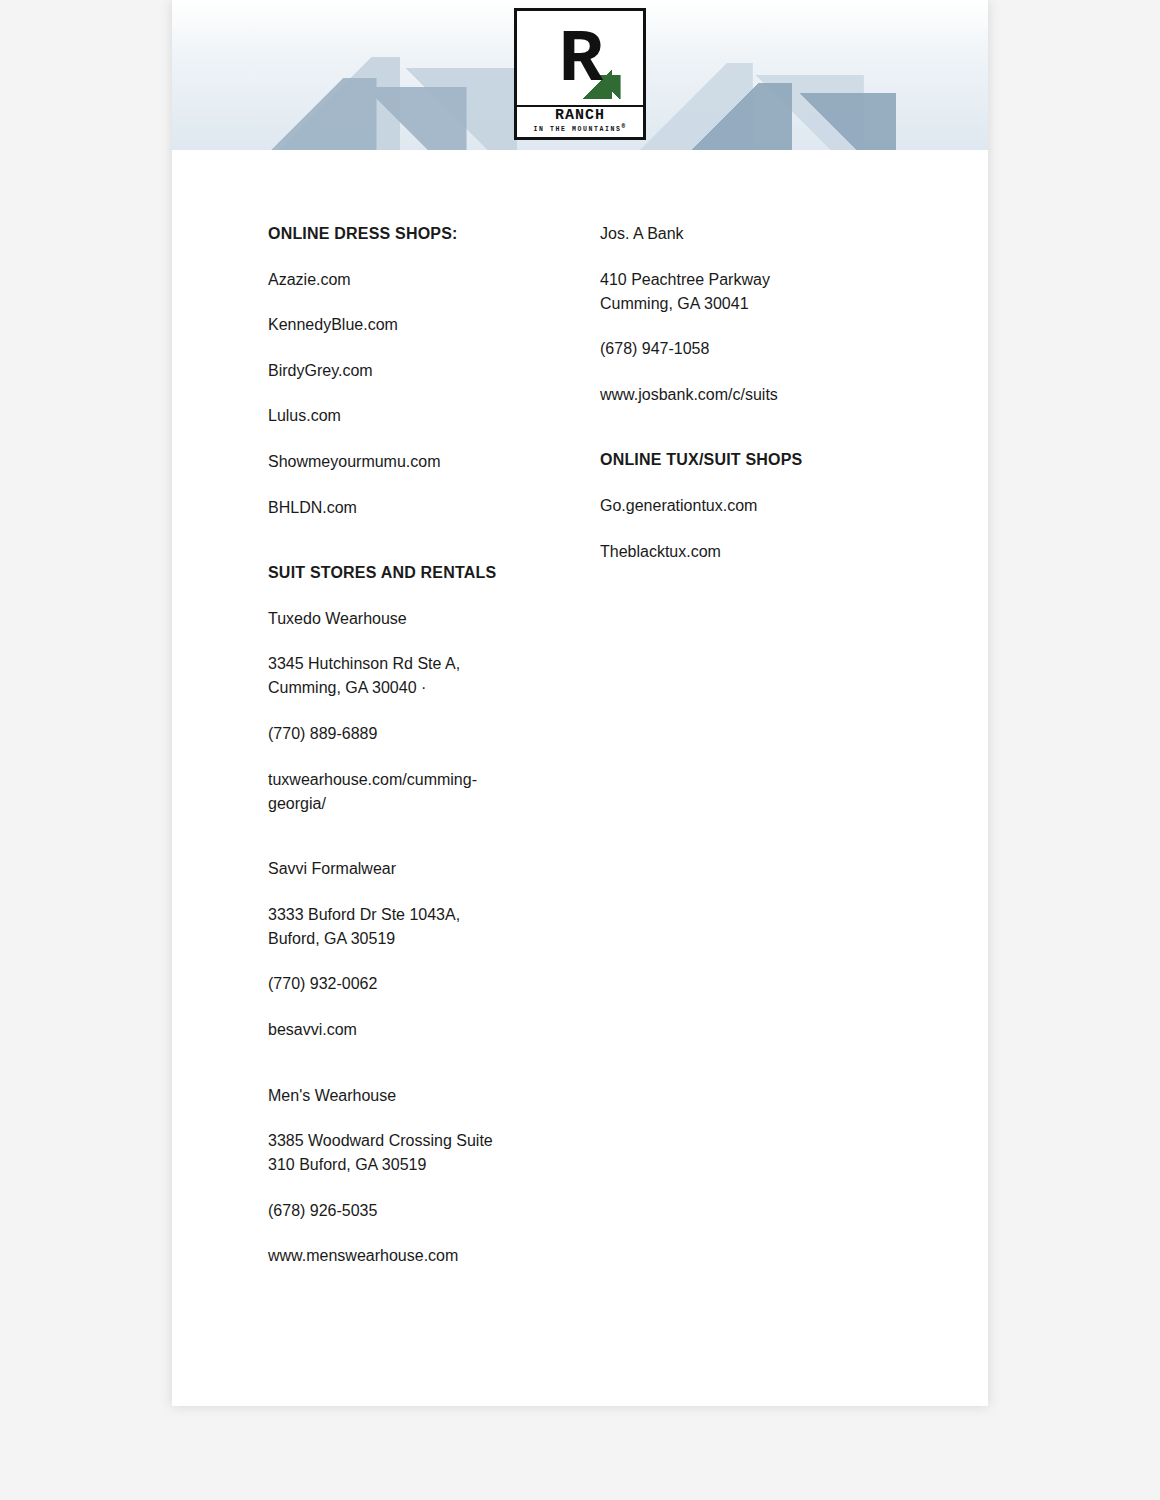R
RANCH IN THE MOUNTAINS®
ONLINE DRESS SHOPS:
Azazie.com
KennedyBlue.com
BirdyGrey.com
Lulus.com
Showmeyourmumu.com
BHLDN.com
SUIT STORES AND RENTALS
Tuxedo Wearhouse
3345 Hutchinson Rd Ste A, Cumming, GA 30040 ·
(770) 889-6889
tuxwearhouse.com/cumming-georgia/
Savvi Formalwear
3333 Buford Dr Ste 1043A, Buford, GA 30519
(770) 932-0062
besavvi.com
Men's Wearhouse
3385 Woodward Crossing Suite 310 Buford, GA 30519
(678) 926-5035
www.menswearhouse.com
Jos. A Bank
410 Peachtree Parkway Cumming, GA 30041
(678) 947-1058
www.josbank.com/c/suits
ONLINE TUX/SUIT SHOPS
Go.generationtux.com
Theblacktux.com